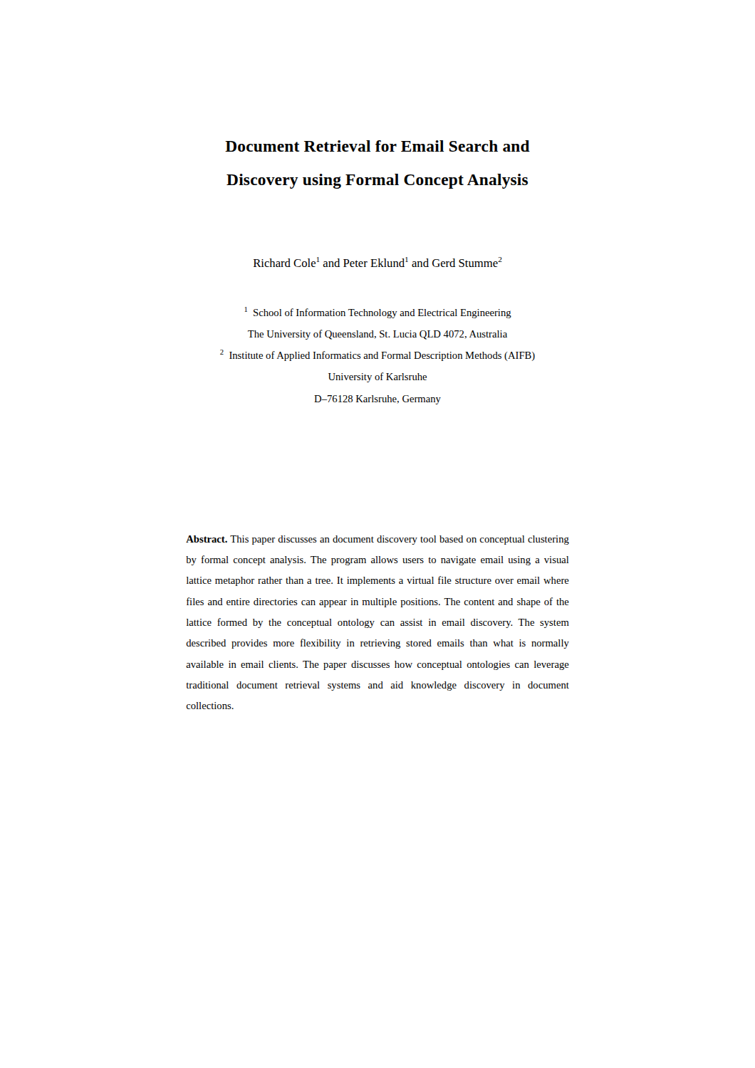Document Retrieval for Email Search and
Discovery using Formal Concept Analysis
Richard Cole1 and Peter Eklund1 and Gerd Stumme2
1 School of Information Technology and Electrical Engineering
The University of Queensland, St. Lucia QLD 4072, Australia
2 Institute of Applied Informatics and Formal Description Methods (AIFB)
University of Karlsruhe
D–76128 Karlsruhe, Germany
Abstract. This paper discusses an document discovery tool based on conceptual clustering by formal concept analysis. The program allows users to navigate email using a visual lattice metaphor rather than a tree. It implements a virtual file structure over email where files and entire directories can appear in multiple positions. The content and shape of the lattice formed by the conceptual ontology can assist in email discovery. The system described provides more flexibility in retrieving stored emails than what is normally available in email clients. The paper discusses how conceptual ontologies can leverage traditional document retrieval systems and aid knowledge discovery in document collections.